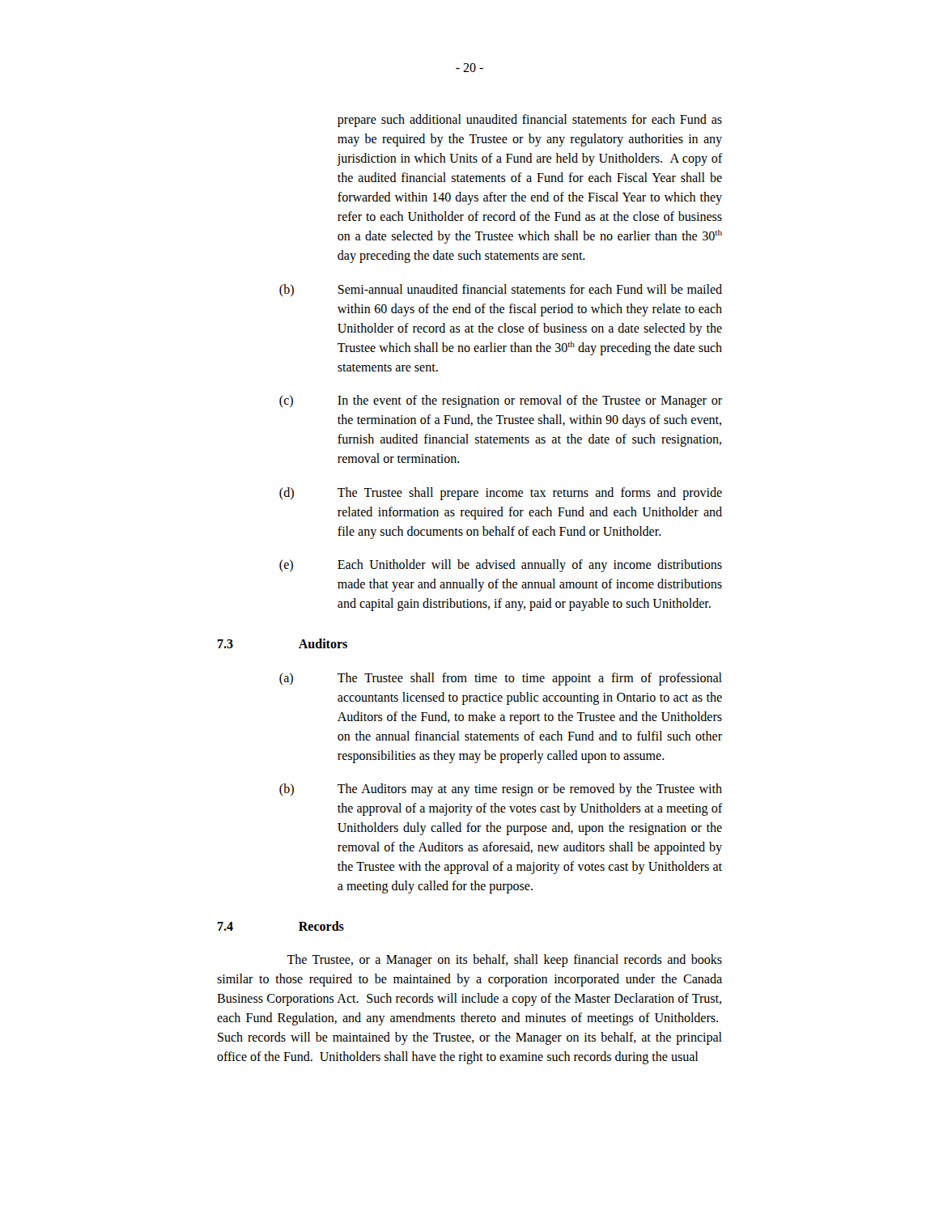- 20 -
prepare such additional unaudited financial statements for each Fund as may be required by the Trustee or by any regulatory authorities in any jurisdiction in which Units of a Fund are held by Unitholders. A copy of the audited financial statements of a Fund for each Fiscal Year shall be forwarded within 140 days after the end of the Fiscal Year to which they refer to each Unitholder of record of the Fund as at the close of business on a date selected by the Trustee which shall be no earlier than the 30th day preceding the date such statements are sent.
(b)
Semi-annual unaudited financial statements for each Fund will be mailed within 60 days of the end of the fiscal period to which they relate to each Unitholder of record as at the close of business on a date selected by the Trustee which shall be no earlier than the 30th day preceding the date such statements are sent.
(c)
In the event of the resignation or removal of the Trustee or Manager or the termination of a Fund, the Trustee shall, within 90 days of such event, furnish audited financial statements as at the date of such resignation, removal or termination.
(d)
The Trustee shall prepare income tax returns and forms and provide related information as required for each Fund and each Unitholder and file any such documents on behalf of each Fund or Unitholder.
(e)
Each Unitholder will be advised annually of any income distributions made that year and annually of the annual amount of income distributions and capital gain distributions, if any, paid or payable to such Unitholder.
7.3
Auditors
(a)
The Trustee shall from time to time appoint a firm of professional accountants licensed to practice public accounting in Ontario to act as the Auditors of the Fund, to make a report to the Trustee and the Unitholders on the annual financial statements of each Fund and to fulfil such other responsibilities as they may be properly called upon to assume.
(b)
The Auditors may at any time resign or be removed by the Trustee with the approval of a majority of the votes cast by Unitholders at a meeting of Unitholders duly called for the purpose and, upon the resignation or the removal of the Auditors as aforesaid, new auditors shall be appointed by the Trustee with the approval of a majority of votes cast by Unitholders at a meeting duly called for the purpose.
7.4
Records
The Trustee, or a Manager on its behalf, shall keep financial records and books similar to those required to be maintained by a corporation incorporated under the Canada Business Corporations Act. Such records will include a copy of the Master Declaration of Trust, each Fund Regulation, and any amendments thereto and minutes of meetings of Unitholders. Such records will be maintained by the Trustee, or the Manager on its behalf, at the principal office of the Fund. Unitholders shall have the right to examine such records during the usual